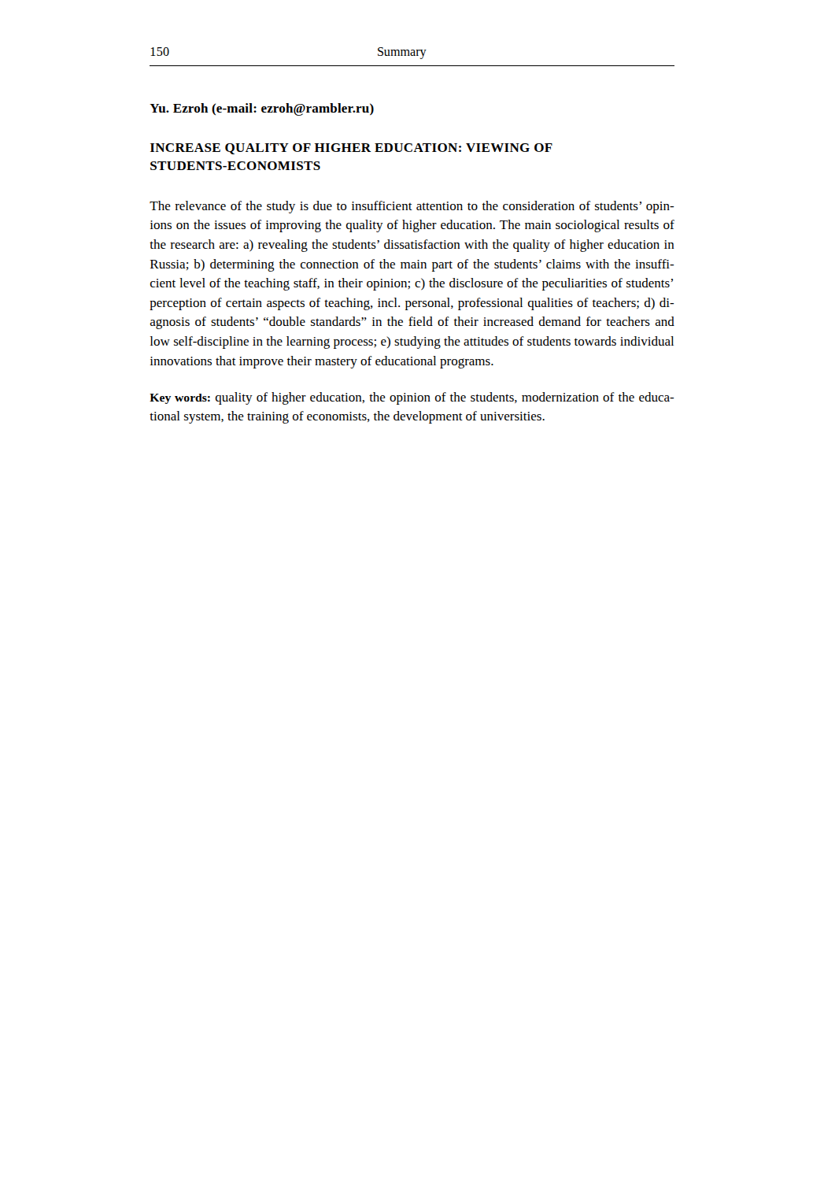150 Summary
Yu. Ezroh (e-mail: ezroh@rambler.ru)
Increase Quality of Higher Education: Viewing of Students‑Economists
The relevance of the study is due to insufficient attention to the consideration of students’ opinions on the issues of improving the quality of higher education. The main sociological results of the research are: a) revealing the students’ dissatisfaction with the quality of higher education in Russia; b) determining the connection of the main part of the students’ claims with the insufficient level of the teaching staff, in their opinion; c) the disclosure of the peculiarities of students’ perception of certain aspects of teaching, incl. personal, professional qualities of teachers; d) diagnosis of students’ “double standards” in the field of their increased demand for teachers and low self-discipline in the learning process; e) studying the attitudes of students towards individual innovations that improve their mastery of educational programs.
Key words: quality of higher education, the opinion of the students, modernization of the educational system, the training of economists, the development of universities.